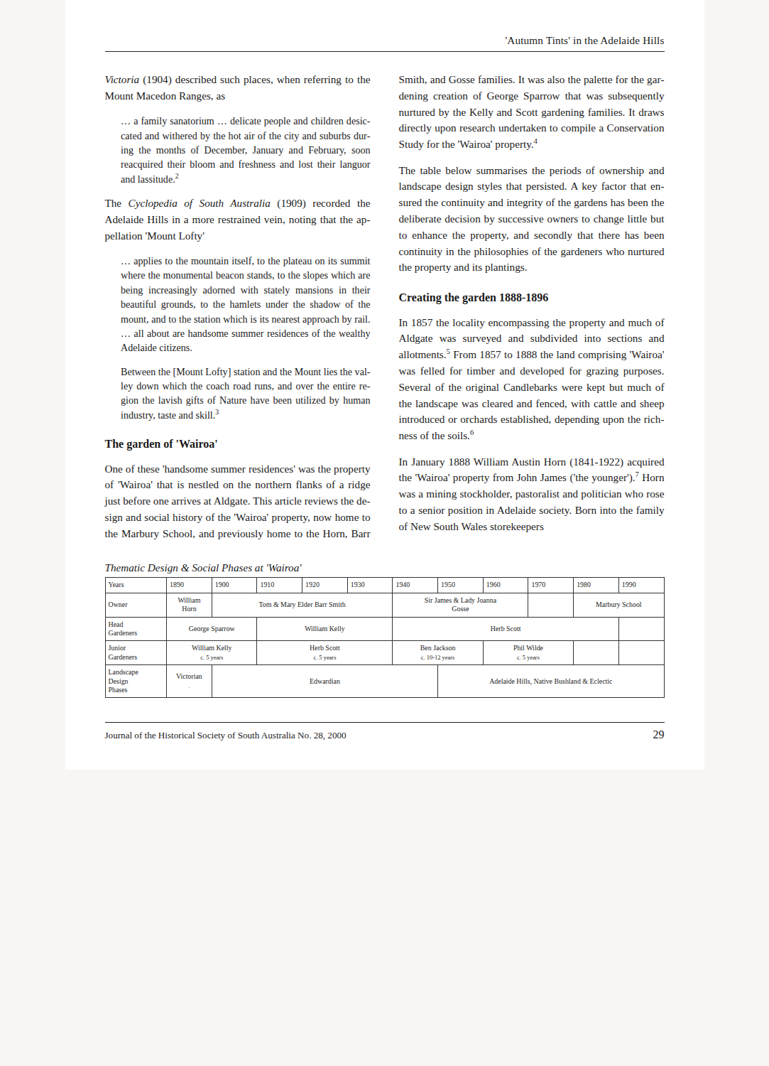'Autumn Tints' in the Adelaide Hills
Victoria (1904) described such places, when referring to the Mount Macedon Ranges, as
… a family sanatorium … delicate people and children desiccated and withered by the hot air of the city and suburbs during the months of December, January and February, soon reacquired their bloom and freshness and lost their languor and lassitude.2
The Cyclopedia of South Australia (1909) recorded the Adelaide Hills in a more restrained vein, noting that the appellation 'Mount Lofty'
… applies to the mountain itself, to the plateau on its summit where the monumental beacon stands, to the slopes which are being increasingly adorned with stately mansions in their beautiful grounds, to the hamlets under the shadow of the mount, and to the station which is its nearest approach by rail. … all about are handsome summer residences of the wealthy Adelaide citizens.
Between the [Mount Lofty] station and the Mount lies the valley down which the coach road runs, and over the entire region the lavish gifts of Nature have been utilized by human industry, taste and skill.3
The garden of 'Wairoa'
One of these 'handsome summer residences' was the property of 'Wairoa' that is nestled on the northern flanks of a ridge just before one arrives at Aldgate. This article reviews the design and social history of the 'Wairoa' property, now home to the Marbury School, and previously home to the Horn, Barr Smith, and Gosse families. It was also the palette for the gardening creation of George Sparrow that was subsequently nurtured by the Kelly and Scott gardening families. It draws directly upon research undertaken to compile a Conservation Study for the 'Wairoa' property.4
The table below summarises the periods of ownership and landscape design styles that persisted. A key factor that ensured the continuity and integrity of the gardens has been the deliberate decision by successive owners to change little but to enhance the property, and secondly that there has been continuity in the philosophies of the gardeners who nurtured the property and its plantings.
Creating the garden 1888-1896
In 1857 the locality encompassing the property and much of Aldgate was surveyed and subdivided into sections and allotments.5 From 1857 to 1888 the land comprising 'Wairoa' was felled for timber and developed for grazing purposes. Several of the original Candlebarks were kept but much of the landscape was cleared and fenced, with cattle and sheep introduced or orchards established, depending upon the richness of the soils.6
In January 1888 William Austin Horn (1841-1922) acquired the 'Wairoa' property from John James ('the younger').7 Horn was a mining stockholder, pastoralist and politician who rose to a senior position in Adelaide society. Born into the family of New South Wales storekeepers
Thematic Design & Social Phases at 'Wairoa'
| Years | 1890 | 1900 | 1910 | 1920 | 1930 | 1940 | 1950 | 1960 | 1970 | 1980 | 1990 |
| --- | --- | --- | --- | --- | --- | --- | --- | --- | --- | --- | --- |
| Owner | William Horn | Tom & Mary Elder Barr Smith | Sir James & Lady Joanna Gosse | | Marbury School |
| Head Gardeners | George Sparrow | William Kelly | Herb Scott | |
| Junior Gardeners | William Kelly c. 5 years | Herb Scott c. 5 years | Ben Jackson c. 10-12 years | Phil Wilde c. 5 years | | |
| Landscape Design Phases | Victorian . | Edwardian | Adelaide Hills, Native Bushland & Eclectic |
Journal of the Historical Society of South Australia No. 28, 2000
29